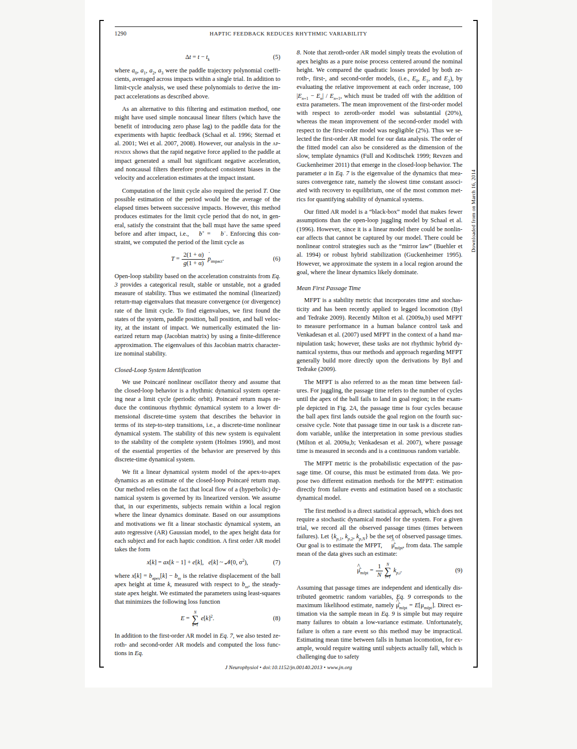1290 Haptic Feedback Reduces Rhythmic Variability 1290
Downloaded from on March 16, 2014
Δt = t − tk (5)
where a0, a1, a2, a3 were the paddle trajectory polynomial coefficients, averaged across impacts within a single trial. In addition to limit-cycle analysis, we used these polynomials to derive the impact accelerations as described above.
As an alternative to this filtering and estimation method, one might have used simple noncausal linear filters (which have the benefit of introducing zero phase lag) to the paddle data for the experiments with haptic feedback (Schaal et al. 1996; Sternad et al. 2001; Wei et al. 2007, 2008). However, our analysis in the appendix shows that the rapid negative force applied to the paddle at impact generated a small but significant negative acceleration, and noncausal filters therefore produced consistent biases in the velocity and acceleration estimates at the impact instant.
Computation of the limit cycle also required the period T. One possible estimation of the period would be the average of the elapsed times between successive impacts. However, this method produces estimates for the limit cycle period that do not, in general, satisfy the constraint that the ball must have the same speed before and after impact, i.e., b+ = b−. Enforcing this constraint, we computed the period of the limit cycle as
T = 2(1 + α) g(1 + α) pimpact. (6)
Open-loop stability based on the acceleration constraints from Eq. 3 provides a categorical result, stable or unstable, not a graded measure of stability. Thus we estimated the nominal (linearized) return-map eigenvalues that measure convergence (or divergence) rate of the limit cycle. To find eigenvalues, we first found the states of the system, paddle position, ball position, and ball velocity, at the instant of impact. We numerically estimated the linearized return map (Jacobian matrix) by using a finite-difference approximation. The eigenvalues of this Jacobian matrix characterize nominal stability.
Closed-Loop System Identification
We use Poincaré nonlinear oscillator theory and assume that the closed-loop behavior is a rhythmic dynamical system operating near a limit cycle (periodic orbit). Poincaré return maps reduce the continuous rhythmic dynamical system to a lower dimensional discrete-time system that describes the behavior in terms of its step-to-step transitions, i.e., a discrete-time nonlinear dynamical system. The stability of this new system is equivalent to the stability of the complete system (Holmes 1990), and most of the essential properties of the behavior are preserved by this discrete-time dynamical system.
We fit a linear dynamical system model of the apex-to-apex dynamics as an estimate of the closed-loop Poincaré return map. Our method relies on the fact that local flow of a (hyperbolic) dynamical system is governed by its linearized version. We assume that, in our experiments, subjects remain within a local region where the linear dynamics dominate. Based on our assumptions and motivations we fit a linear stochastic dynamical system, an auto regressive (AR) Gaussian model, to the apex height data for each subject and for each haptic condition. A first order AR model takes the form
x[k] = ax[k − 1] + e[k], e[k] ~ 𝒩(0, σ2), (7)
where x[k] = bapex[k] − bss is the relative displacement of the ball apex height at time k, measured with respect to bss, the steady-state apex height. We estimated the parameters using least-squares that minimizes the following loss function
E = N∑k=1 e[k]2. (8)
In addition to the first-order AR model in Eq. 7, we also tested zeroth- and second-order AR models and computed the loss functions in Eq.
8. Note that zeroth-order AR model simply treats the evolution of apex heights as a pure noise process centered around the nominal height. We compared the quadratic losses provided by both zeroth-, first-, and second-order models, (i.e., E0, E1, and E2), by evaluating the relative improvement at each order increase, 100 |En+1 − En| / En+1, which must be traded off with the addition of extra parameters. The mean improvement of the first-order model with respect to zeroth-order model was substantial (20%), whereas the mean improvement of the second-order model with respect to the first-order model was negligible (2%). Thus we selected the first-order AR model for our data analysis. The order of the fitted model can also be considered as the dimension of the slow, template dynamics (Full and Koditschek 1999; Revzen and Guckenheimer 2011) that emerge in the closed-loop behavior. The parameter a in Eq. 7 is the eigenvalue of the dynamics that measures convergence rate, namely the slowest time constant associated with recovery to equilibrium, one of the most common metrics for quantifying stability of dynamical systems.
Our fitted AR model is a “black-box” model that makes fewer assumptions than the open-loop juggling model by Schaal et al. (1996). However, since it is a linear model there could be nonlinear affects that cannot be captured by our model. There could be nonlinear control strategies such as the “mirror law” (Buehler et al. 1994) or robust hybrid stabilization (Guckenheimer 1995). However, we approximate the system in a local region around the goal, where the linear dynamics likely dominate.
Mean First Passage Time
MFPT is a stability metric that incorporates time and stochasticity and has been recently applied to legged locomotion (Byl and Tedrake 2009). Recently Milton et al. (2009a,b) used MFPT to measure performance in a human balance control task and Venkadesan et al. (2007) used MFPT in the context of a hand manipulation task; however, these tasks are not rhythmic hybrid dynamical systems, thus our methods and approach regarding MFPT generally build more directly upon the derivations by Byl and Tedrake (2009).
The MFPT is also referred to as the mean time between failures. For juggling, the passage time refers to the number of cycles until the apex of the ball fails to land in goal region; in the example depicted in Fig. 2A, the passage time is four cycles because the ball apex first lands outside the goal region on the fourth successive cycle. Note that passage time in our task is a discrete random variable, unlike the interpretation in some previous studies (Milton et al. 2009a,b; Venkadesan et al. 2007), where passage time is measured in seconds and is a continuous random variable.
The MFPT metric is the probabilistic expectation of the passage time. Of course, this must be estimated from data. We propose two different estimation methods for the MFPT: estimation directly from failure events and estimation based on a stochastic dynamical model.
The first method is a direct statistical approach, which does not require a stochastic dynamical model for the system. For a given trial, we record all the observed passage times (times between failures). Let {kp,1, kp,2, kp,N} be the set of observed passage times. Our goal is to estimate the MFPT, μ̂mfpt, from data. The sample mean of the data gives such an estimate:
μ̂mfpt = 1 N N∑t=1 kp,i. (9)
Assuming that passage times are independent and identically distributed geometric random variables, Eq. 9 corresponds to the maximum likelihood estimate, namely μ̂mfpt = E[μmfpt]. Direct estimation via the sample mean in Eq. 9 is simple but may require many failures to obtain a low-variance estimate. Unfortunately, failure is often a rare event so this method may be impractical. Estimating mean time between falls in human locomotion, for example, would require waiting until subjects actually fall, which is challenging due to safety
J Neurophysiol • doi:10.1152/jn.00140.2013 • www.jn.org